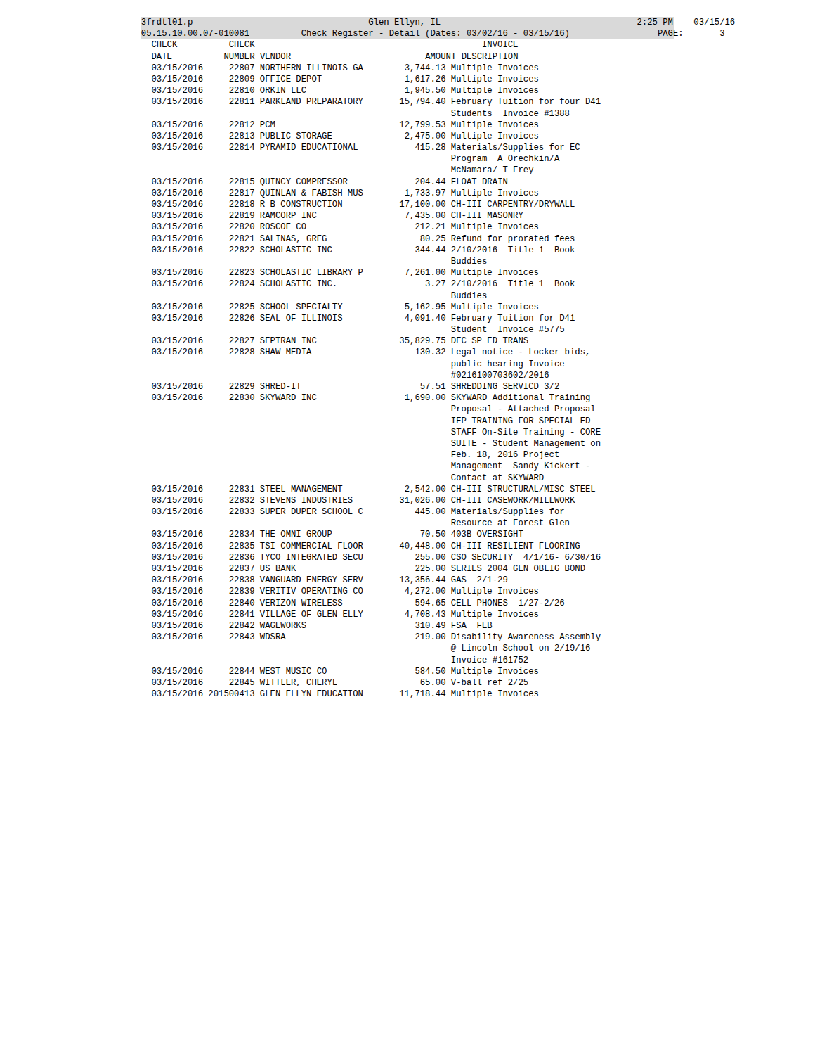3frdtl01.p                                  Glen Ellyn, IL                                      2:25 PM    03/15/16
05.15.10.00.07-010081          Check Register - Detail (Dates: 03/02/16 - 03/15/16)                 PAGE:       3
  CHECK          CHECK                                            INVOICE
  DATE          NUMBER VENDOR                          AMOUNT DESCRIPTION                  
  03/15/2016     22807 NORTHERN ILLINOIS GA        3,744.13 Multiple Invoices
  03/15/2016     22809 OFFICE DEPOT                1,617.26 Multiple Invoices
  03/15/2016     22810 ORKIN LLC                   1,945.50 Multiple Invoices
  03/15/2016     22811 PARKLAND PREPARATORY       15,794.40 February Tuition for four D41
                                                            Students  Invoice #1388
  03/15/2016     22812 PCM                        12,799.53 Multiple Invoices
  03/15/2016     22813 PUBLIC STORAGE              2,475.00 Multiple Invoices
  03/15/2016     22814 PYRAMID EDUCATIONAL           415.28 Materials/Supplies for EC
                                                            Program  A Orechkin/A
                                                            McNamara/ T Frey
  03/15/2016     22815 QUINCY COMPRESSOR             204.44 FLOAT DRAIN
  03/15/2016     22817 QUINLAN & FABISH MUS        1,733.97 Multiple Invoices
  03/15/2016     22818 R B CONSTRUCTION           17,100.00 CH-III CARPENTRY/DRYWALL
  03/15/2016     22819 RAMCORP INC                 7,435.00 CH-III MASONRY
  03/15/2016     22820 ROSCOE CO                     212.21 Multiple Invoices
  03/15/2016     22821 SALINAS, GREG                  80.25 Refund for prorated fees
  03/15/2016     22822 SCHOLASTIC INC                344.44 2/10/2016  Title 1  Book
                                                            Buddies
  03/15/2016     22823 SCHOLASTIC LIBRARY P        7,261.00 Multiple Invoices
  03/15/2016     22824 SCHOLASTIC INC.                 3.27 2/10/2016  Title 1  Book
                                                            Buddies
  03/15/2016     22825 SCHOOL SPECIALTY            5,162.95 Multiple Invoices
  03/15/2016     22826 SEAL OF ILLINOIS            4,091.40 February Tuition for D41
                                                            Student  Invoice #5775
  03/15/2016     22827 SEPTRAN INC                35,829.75 DEC SP ED TRANS
  03/15/2016     22828 SHAW MEDIA                    130.32 Legal notice - Locker bids,
                                                            public hearing Invoice
                                                            #0216100703602/2016
  03/15/2016     22829 SHRED-IT                       57.51 SHREDDING SERVICD 3/2
  03/15/2016     22830 SKYWARD INC                 1,690.00 SKYWARD Additional Training
                                                            Proposal - Attached Proposal
                                                            IEP TRAINING FOR SPECIAL ED
                                                            STAFF On-Site Training - CORE
                                                            SUITE - Student Management on
                                                            Feb. 18, 2016 Project
                                                            Management  Sandy Kickert -
                                                            Contact at SKYWARD
  03/15/2016     22831 STEEL MANAGEMENT            2,542.00 CH-III STRUCTURAL/MISC STEEL
  03/15/2016     22832 STEVENS INDUSTRIES         31,026.00 CH-III CASEWORK/MILLWORK
  03/15/2016     22833 SUPER DUPER SCHOOL C          445.00 Materials/Supplies for
                                                            Resource at Forest Glen
  03/15/2016     22834 THE OMNI GROUP                 70.50 403B OVERSIGHT
  03/15/2016     22835 TSI COMMERCIAL FLOOR       40,448.00 CH-III RESILIENT FLOORING
  03/15/2016     22836 TYCO INTEGRATED SECU          255.00 CSO SECURITY  4/1/16- 6/30/16
  03/15/2016     22837 US BANK                       225.00 SERIES 2004 GEN OBLIG BOND
  03/15/2016     22838 VANGUARD ENERGY SERV       13,356.44 GAS  2/1-29
  03/15/2016     22839 VERITIV OPERATING CO        4,272.00 Multiple Invoices
  03/15/2016     22840 VERIZON WIRELESS              594.65 CELL PHONES  1/27-2/26
  03/15/2016     22841 VILLAGE OF GLEN ELLY        4,708.43 Multiple Invoices
  03/15/2016     22842 WAGEWORKS                     310.49 FSA  FEB
  03/15/2016     22843 WDSRA                         219.00 Disability Awareness Assembly
                                                            @ Lincoln School on 2/19/16
                                                            Invoice #161752
  03/15/2016     22844 WEST MUSIC CO                 584.50 Multiple Invoices
  03/15/2016     22845 WITTLER, CHERYL                65.00 V-ball ref 2/25
  03/15/2016 201500413 GLEN ELLYN EDUCATION       11,718.44 Multiple Invoices